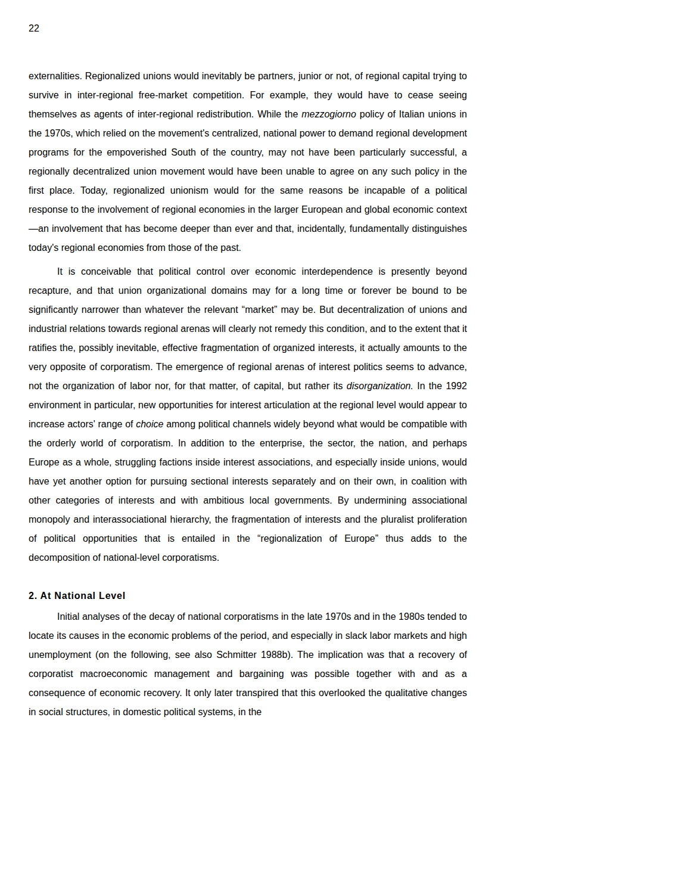22
externalities. Regionalized unions would inevitably be partners, junior or not, of regional capital trying to survive in inter-regional free-market competition. For example, they would have to cease seeing themselves as agents of inter-regional redistribution. While the mezzogiorno policy of Italian unions in the 1970s, which relied on the movement's centralized, national power to demand regional development programs for the empoverished South of the country, may not have been particularly successful, a regionally decentralized union movement would have been unable to agree on any such policy in the first place. Today, regionalized unionism would for the same reasons be incapable of a political response to the involvement of regional economies in the larger European and global economic context—an involvement that has become deeper than ever and that, incidentally, fundamentally distinguishes today's regional economies from those of the past.
It is conceivable that political control over economic interdependence is presently beyond recapture, and that union organizational domains may for a long time or forever be bound to be significantly narrower than whatever the relevant “market” may be. But decentralization of unions and industrial relations towards regional arenas will clearly not remedy this condition, and to the extent that it ratifies the, possibly inevitable, effective fragmentation of organized interests, it actually amounts to the very opposite of corporatism. The emergence of regional arenas of interest politics seems to advance, not the organization of labor nor, for that matter, of capital, but rather its disorganization. In the 1992 environment in particular, new opportunities for interest articulation at the regional level would appear to increase actors' range of choice among political channels widely beyond what would be compatible with the orderly world of corporatism. In addition to the enterprise, the sector, the nation, and perhaps Europe as a whole, struggling factions inside interest associations, and especially inside unions, would have yet another option for pursuing sectional interests separately and on their own, in coalition with other categories of interests and with ambitious local governments. By undermining associational monopoly and interassociational hierarchy, the fragmentation of interests and the pluralist proliferation of political opportunities that is entailed in the “regionalization of Europe” thus adds to the decomposition of national-level corporatisms.
2. At National Level
Initial analyses of the decay of national corporatisms in the late 1970s and in the 1980s tended to locate its causes in the economic problems of the period, and especially in slack labor markets and high unemployment (on the following, see also Schmitter 1988b). The implication was that a recovery of corporatist macroeconomic management and bargaining was possible together with and as a consequence of economic recovery. It only later transpired that this overlooked the qualitative changes in social structures, in domestic political systems, in the